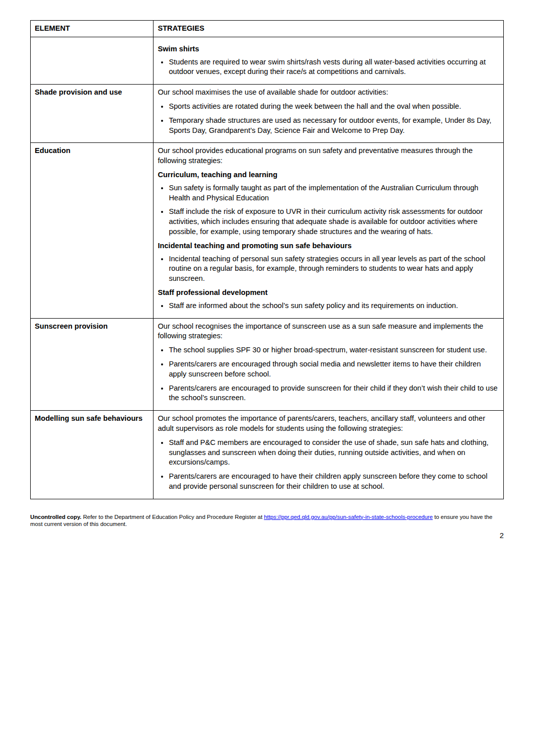| ELEMENT | STRATEGIES |
| --- | --- |
| | Swim shirts Students are required to wear swim shirts/rash vests during all water-based activities occurring at outdoor venues, except during their race/s at competitions and carnivals. |
| Shade provision and use | Our school maximises the use of available shade for outdoor activities: Sports activities are rotated during the week between the hall and the oval when possible. Temporary shade structures are used as necessary for outdoor events, for example, Under 8s Day, Sports Day, Grandparent’s Day, Science Fair and Welcome to Prep Day. |
| Education | Our school provides educational programs on sun safety and preventative measures through the following strategies: Curriculum, teaching and learning Sun safety is formally taught as part of the implementation of the Australian Curriculum through Health and Physical Education Staff include the risk of exposure to UVR in their curriculum activity risk assessments for outdoor activities, which includes ensuring that adequate shade is available for outdoor activities where possible, for example, using temporary shade structures and the wearing of hats. Incidental teaching and promoting sun safe behaviours Incidental teaching of personal sun safety strategies occurs in all year levels as part of the school routine on a regular basis, for example, through reminders to students to wear hats and apply sunscreen. Staff professional development Staff are informed about the school’s sun safety policy and its requirements on induction. |
| Sunscreen provision | Our school recognises the importance of sunscreen use as a sun safe measure and implements the following strategies: The school supplies SPF 30 or higher broad-spectrum, water-resistant sunscreen for student use. Parents/carers are encouraged through social media and newsletter items to have their children apply sunscreen before school. Parents/carers are encouraged to provide sunscreen for their child if they don’t wish their child to use the school’s sunscreen. |
| Modelling sun safe behaviours | Our school promotes the importance of parents/carers, teachers, ancillary staff, volunteers and other adult supervisors as role models for students using the following strategies: Staff and P&C members are encouraged to consider the use of shade, sun safe hats and clothing, sunglasses and sunscreen when doing their duties, running outside activities, and when on excursions/camps. Parents/carers are encouraged to have their children apply sunscreen before they come to school and provide personal sunscreen for their children to use at school. |
Uncontrolled copy. Refer to the Department of Education Policy and Procedure Register at https://ppr.qed.qld.gov.au/pp/sun-safety-in-state-schools-procedure to ensure you have the most current version of this document.
2